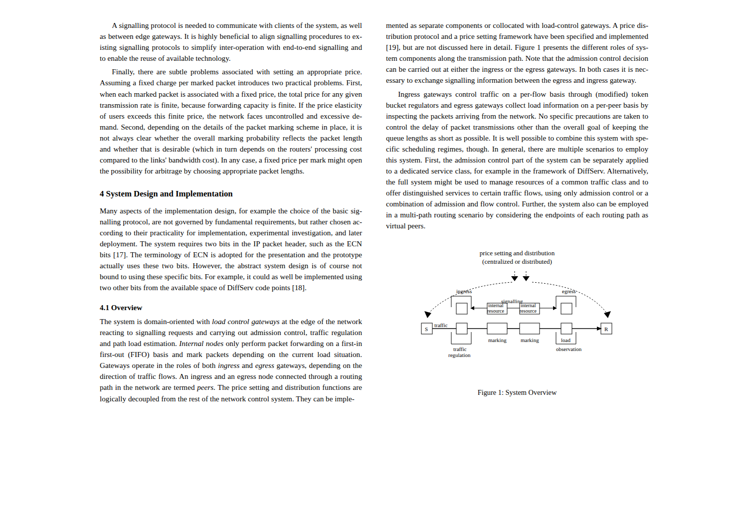A signalling protocol is needed to communicate with clients of the system, as well as between edge gateways. It is highly beneficial to align signalling procedures to existing signalling protocols to simplify inter-operation with end-to-end signalling and to enable the reuse of available technology.
Finally, there are subtle problems associated with setting an appropriate price. Assuming a fixed charge per marked packet introduces two practical problems. First, when each marked packet is associated with a fixed price, the total price for any given transmission rate is finite, because forwarding capacity is finite. If the price elasticity of users exceeds this finite price, the network faces uncontrolled and excessive demand. Second, depending on the details of the packet marking scheme in place, it is not always clear whether the overall marking probability reflects the packet length and whether that is desirable (which in turn depends on the routers' processing cost compared to the links' bandwidth cost). In any case, a fixed price per mark might open the possibility for arbitrage by choosing appropriate packet lengths.
4 System Design and Implementation
Many aspects of the implementation design, for example the choice of the basic signalling protocol, are not governed by fundamental requirements, but rather chosen according to their practicality for implementation, experimental investigation, and later deployment. The system requires two bits in the IP packet header, such as the ECN bits [17]. The terminology of ECN is adopted for the presentation and the prototype actually uses these two bits. However, the abstract system design is of course not bound to using these specific bits. For example, it could as well be implemented using two other bits from the available space of DiffServ code points [18].
4.1 Overview
The system is domain-oriented with load control gateways at the edge of the network reacting to signalling requests and carrying out admission control, traffic regulation and path load estimation. Internal nodes only perform packet forwarding on a first-in first-out (FIFO) basis and mark packets depending on the current load situation. Gateways operate in the roles of both ingress and egress gateways, depending on the direction of traffic flows. An ingress and an egress node connected through a routing path in the network are termed peers. The price setting and distribution functions are logically decoupled from the rest of the network control system. They can be imple-
mented as separate components or collocated with load-control gateways. A price distribution protocol and a price setting framework have been specified and implemented [19], but are not discussed here in detail. Figure 1 presents the different roles of system components along the transmission path. Note that the admission control decision can be carried out at either the ingress or the egress gateways. In both cases it is necessary to exchange signalling information between the egress and ingress gateway.
Ingress gateways control traffic on a per-flow basis through (modified) token bucket regulators and egress gateways collect load information on a per-peer basis by inspecting the packets arriving from the network. No specific precautions are taken to control the delay of packet transmissions other than the overall goal of keeping the queue lengths as short as possible. It is well possible to combine this system with specific scheduling regimes, though. In general, there are multiple scenarios to employ this system. First, the admission control part of the system can be separately applied to a dedicated service class, for example in the framework of DiffServ. Alternatively, the full system might be used to manage resources of a common traffic class and to offer distinguished services to certain traffic flows, using only admission control or a combination of admission and flow control. Further, the system also can be employed in a multi-path routing scenario by considering the endpoints of each routing path as virtual peers.
price setting and distribution
(centralized or distributed)
ingress egress signalling internal resource internal resource S R traffic traffic regulation marking marking load observation
Figure 1: System Overview